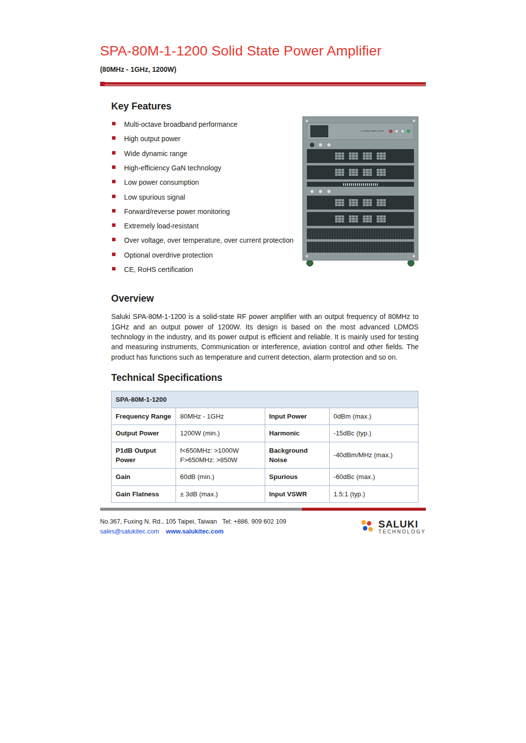SPA-80M-1-1200 Solid State Power Amplifier
(80MHz - 1GHz, 1200W)
Key Features
Multi-octave broadband performance
High output power
Wide dynamic range
High-efficiency GaN technology
Low power consumption
Low spurious signal
Forward/reverse power monitoring
Extremely load-resistant
Over voltage, over temperature, over current protection
Optional overdrive protection
CE, RoHS certification
POWER AMPLIFIER
Overview
Saluki SPA-80M-1-1200 is a solid-state RF power amplifier with an output frequency of 80MHz to 1GHz and an output power of 1200W. Its design is based on the most advanced LDMOS technology in the industry, and its power output is efficient and reliable. It is mainly used for testing and measuring instruments, Communication or interference, aviation control and other fields. The product has functions such as temperature and current detection, alarm protection and so on.
Technical Specifications
| SPA-80M-1-1200 |
| --- |
| Frequency Range | 80MHz - 1GHz | Input Power | 0dBm (max.) |
| Output Power | 1200W (min.) | Harmonic | -15dBc (typ.) |
| P1dB Output Power | f<650MHz: >1000W F>650MHz: >850W | Background Noise | -40dBm/MHz (max.) |
| Gain | 60dB (min.) | Spurious | -60dBc (max.) |
| Gain Flatness | ± 3dB (max.) | Input VSWR | 1.5:1 (typ.) |
No.367, Fuxing N. Rd., 105 Taipei, Taiwan Tel: +886. 909 602 109
sales@salukitec.com www.salukitec.com
SALUKI
TECHNOLOGY